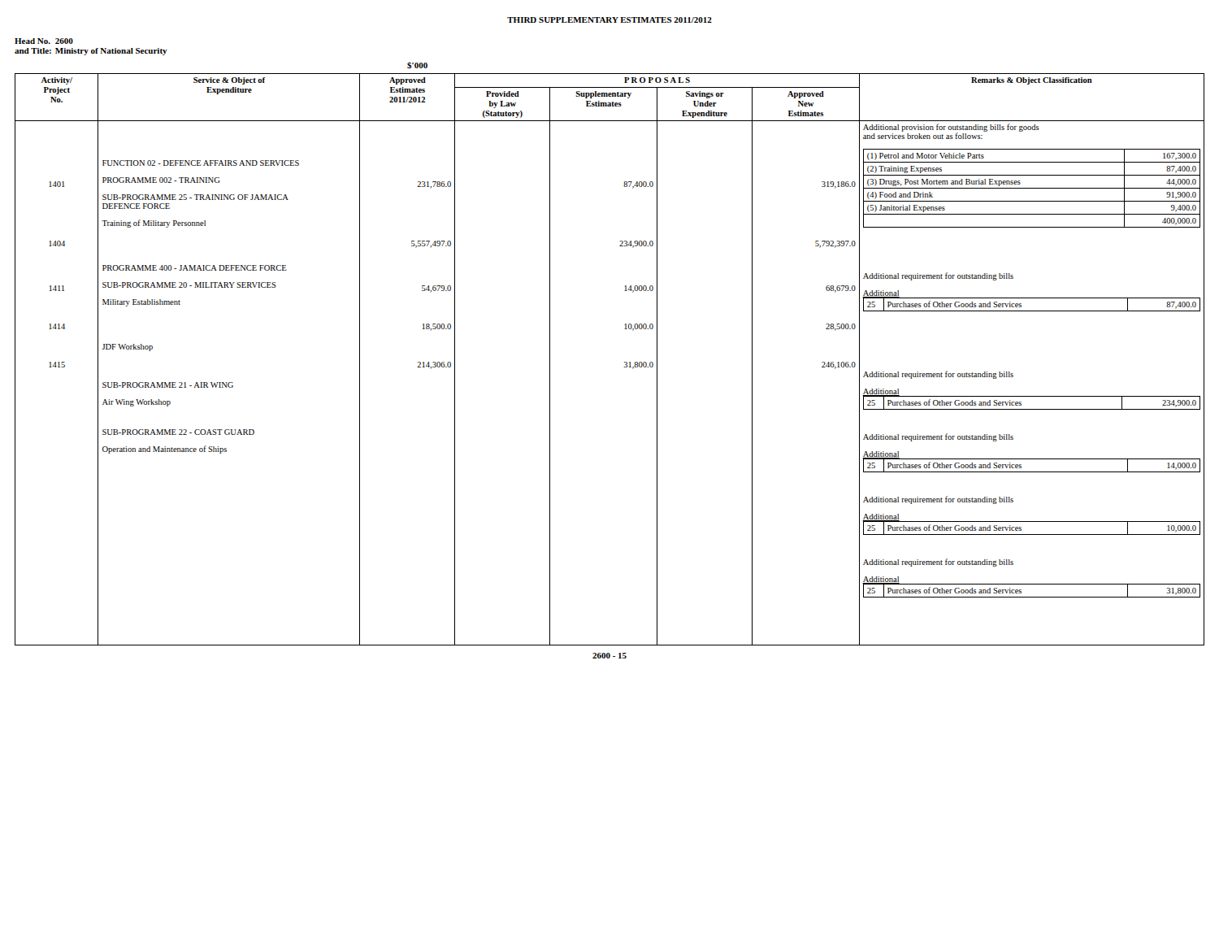THIRD SUPPLEMENTARY ESTIMATES 2011/2012
| Head No. | 2600 |
| and Title: | Ministry of National Security |
$'000
| Activity/ Project No. | Service & Object of Expenditure | Approved Estimates 2011/2012 | P R O P O S A L S | Remarks & Object Classification |
| --- | --- | --- | --- | --- |
| Provided by Law (Statutory) | Supplementary Estimates | Savings or Under Expenditure | Approved New Estimates |
| 1401 1404 1411 1414 1415 | FUNCTION 02 - DEFENCE AFFAIRS AND SERVICES PROGRAMME 002 - TRAINING SUB-PROGRAMME 25 - TRAINING OF JAMAICA DEFENCE FORCE Training of Military Personnel PROGRAMME 400 - JAMAICA DEFENCE FORCE SUB-PROGRAMME 20 - MILITARY SERVICES Military Establishment JDF Workshop SUB-PROGRAMME 21 - AIR WING Air Wing Workshop SUB-PROGRAMME 22 - COAST GUARD Operation and Maintenance of Ships | 231,786.0 5,557,497.0 54,679.0 18,500.0 214,306.0 | | 87,400.0 234,900.0 14,000.0 10,000.0 31,800.0 | | 319,186.0 5,792,397.0 68,679.0 28,500.0 246,106.0 | Additional provision for outstanding bills for goods and services broken out as follows: / (1) Petrol and Motor Vehicle Parts / 167,300.0 / / (2) Training Expenses / 87,400.0 / / (3) Drugs, Post Mortem and Burial Expenses / 44,000.0 / / (4) Food and Drink / 91,900.0 / / (5) Janitorial Expenses / 9,400.0 / / / 400,000.0 / Additional requirement for outstanding bills Additional / 25 / Purchases of Other Goods and Services / 87,400.0 / Additional requirement for outstanding bills Additional / 25 / Purchases of Other Goods and Services / 234,900.0 / Additional requirement for outstanding bills Additional / 25 / Purchases of Other Goods and Services / 14,000.0 / Additional requirement for outstanding bills Additional / 25 / Purchases of Other Goods and Services / 10,000.0 / Additional requirement for outstanding bills Additional / 25 / Purchases of Other Goods and Services / 31,800.0 / |
2600 - 15